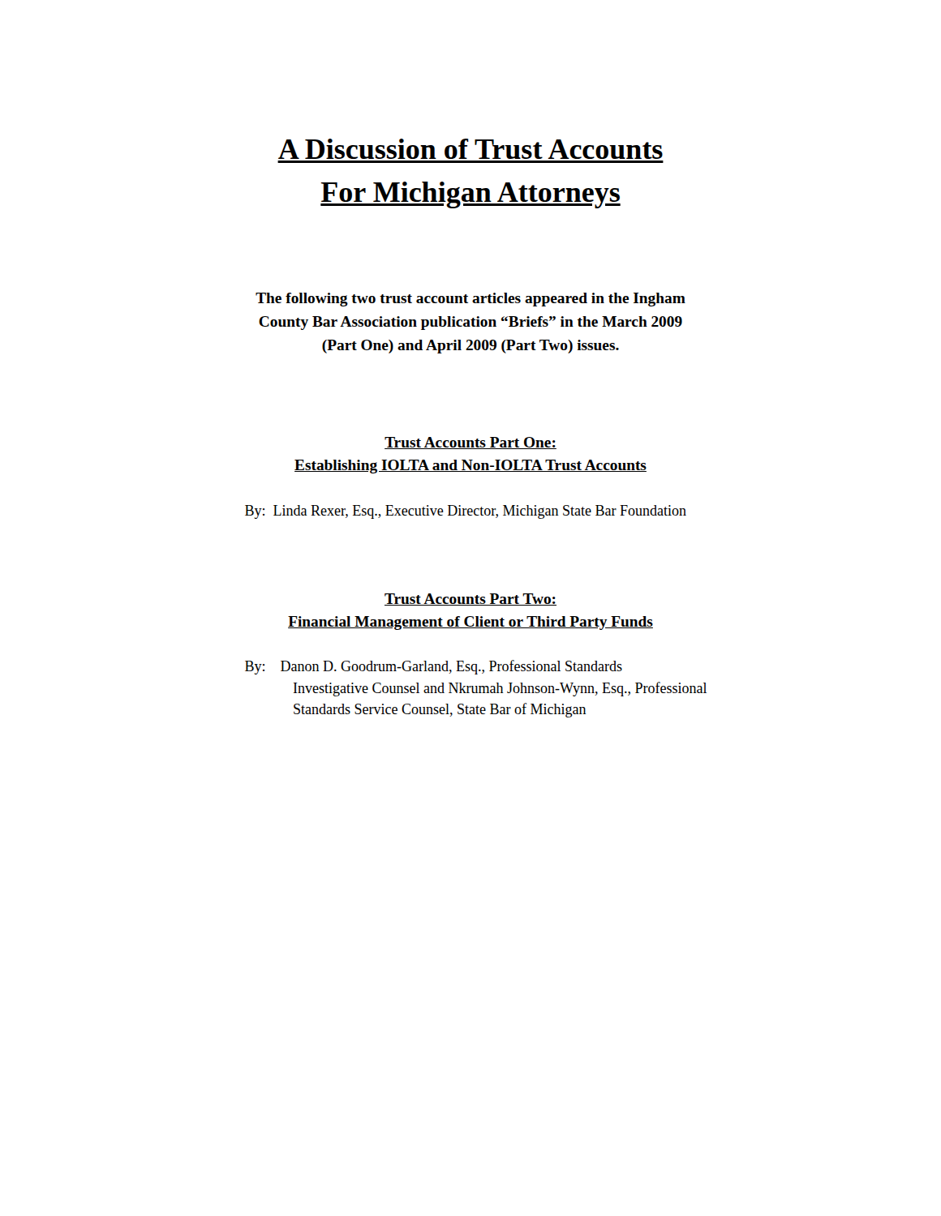A Discussion of Trust Accounts
For Michigan Attorneys
The following two trust account articles appeared in the Ingham County Bar Association publication “Briefs” in the March 2009 (Part One) and April 2009 (Part Two) issues.
Trust Accounts Part One:
Establishing IOLTA and Non-IOLTA Trust Accounts
By: Linda Rexer, Esq., Executive Director, Michigan State Bar Foundation
Trust Accounts Part Two:
Financial Management of Client or Third Party Funds
By: Danon D. Goodrum-Garland, Esq., Professional Standards
Investigative Counsel and Nkrumah Johnson-Wynn, Esq., Professional Standards Service Counsel, State Bar of Michigan